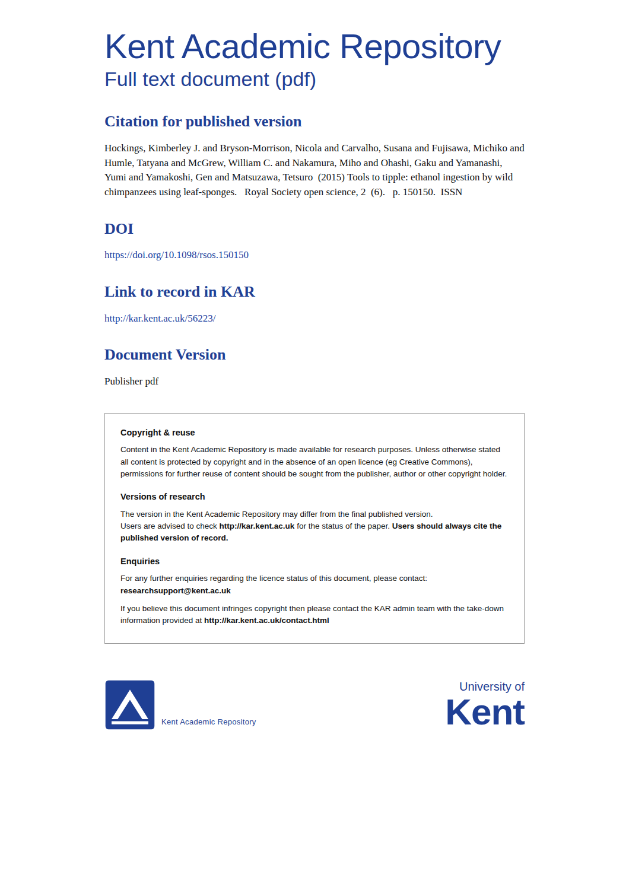Kent Academic Repository
Full text document (pdf)
Citation for published version
Hockings, Kimberley J. and Bryson-Morrison, Nicola and Carvalho, Susana and Fujisawa, Michiko and Humle, Tatyana and McGrew, William C. and Nakamura, Miho and Ohashi, Gaku and Yamanashi, Yumi and Yamakoshi, Gen and Matsuzawa, Tetsuro (2015) Tools to tipple: ethanol ingestion by wild chimpanzees using leaf-sponges. Royal Society open science, 2 (6). p. 150150. ISSN
DOI
https://doi.org/10.1098/rsos.150150
Link to record in KAR
http://kar.kent.ac.uk/56223/
Document Version
Publisher pdf
Copyright & reuse
Content in the Kent Academic Repository is made available for research purposes. Unless otherwise stated all content is protected by copyright and in the absence of an open licence (eg Creative Commons), permissions for further reuse of content should be sought from the publisher, author or other copyright holder.
Versions of research
The version in the Kent Academic Repository may differ from the final published version.
Users are advised to check http://kar.kent.ac.uk for the status of the paper. Users should always cite the published version of record.
Enquiries
For any further enquiries regarding the licence status of this document, please contact:
researchsupport@kent.ac.uk
If you believe this document infringes copyright then please contact the KAR admin team with the take-down information provided at http://kar.kent.ac.uk/contact.html
Kent Academic Repository
University of Kent